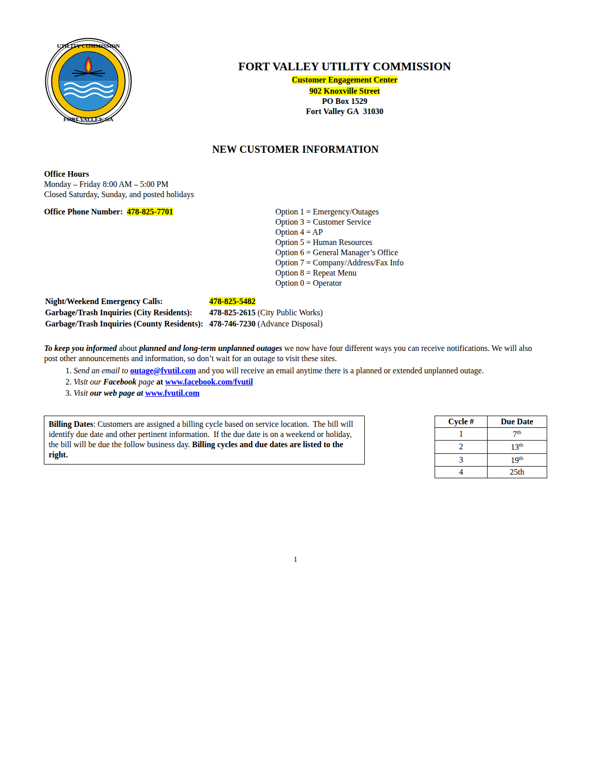UTILITY COMMISSION FORT VALLEY, GA
FORT VALLEY UTILITY COMMISSION
Customer Engagement Center
902 Knoxville Street
PO Box 1529
Fort Valley GA 31030
NEW CUSTOMER INFORMATION
Office Hours
Monday – Friday 8:00 AM – 5:00 PM
Closed Saturday, Sunday, and posted holidays
| Office Phone Number: 478-825-7701 | Option 1 = Emergency/Outages Option 3 = Customer Service Option 4 = AP Option 5 = Human Resources Option 6 = General Manager’s Office Option 7 = Company/Address/Fax Info Option 8 = Repeat Menu Option 0 = Operator |
| Night/Weekend Emergency Calls: | 478-825-5482 |
| Garbage/Trash Inquiries (City Residents): | 478-825-2615 (City Public Works) |
| Garbage/Trash Inquiries (County Residents): | 478-746-7230 (Advance Disposal) |
To keep you informed about planned and long-term unplanned outages we now have four different ways you can receive notifications. We will also post other announcements and information, so don’t wait for an outage to visit these sites.
Send an email to outage@fvutil.com and you will receive an email anytime there is a planned or extended unplanned outage.
Visit our Facebook page at www.facebook.com/fvutil
Visit our web page at www.fvutil.com
Billing Dates: Customers are assigned a billing cycle based on service location. The bill will identify due date and other pertinent information. If the due date is on a weekend or holiday, the bill will be due the follow business day. Billing cycles and due dates are listed to the right.
| Cycle # | Due Date |
| --- | --- |
| 1 | 7 th |
| 2 | 13 th |
| 3 | 19 th |
| 4 | 25th |
1